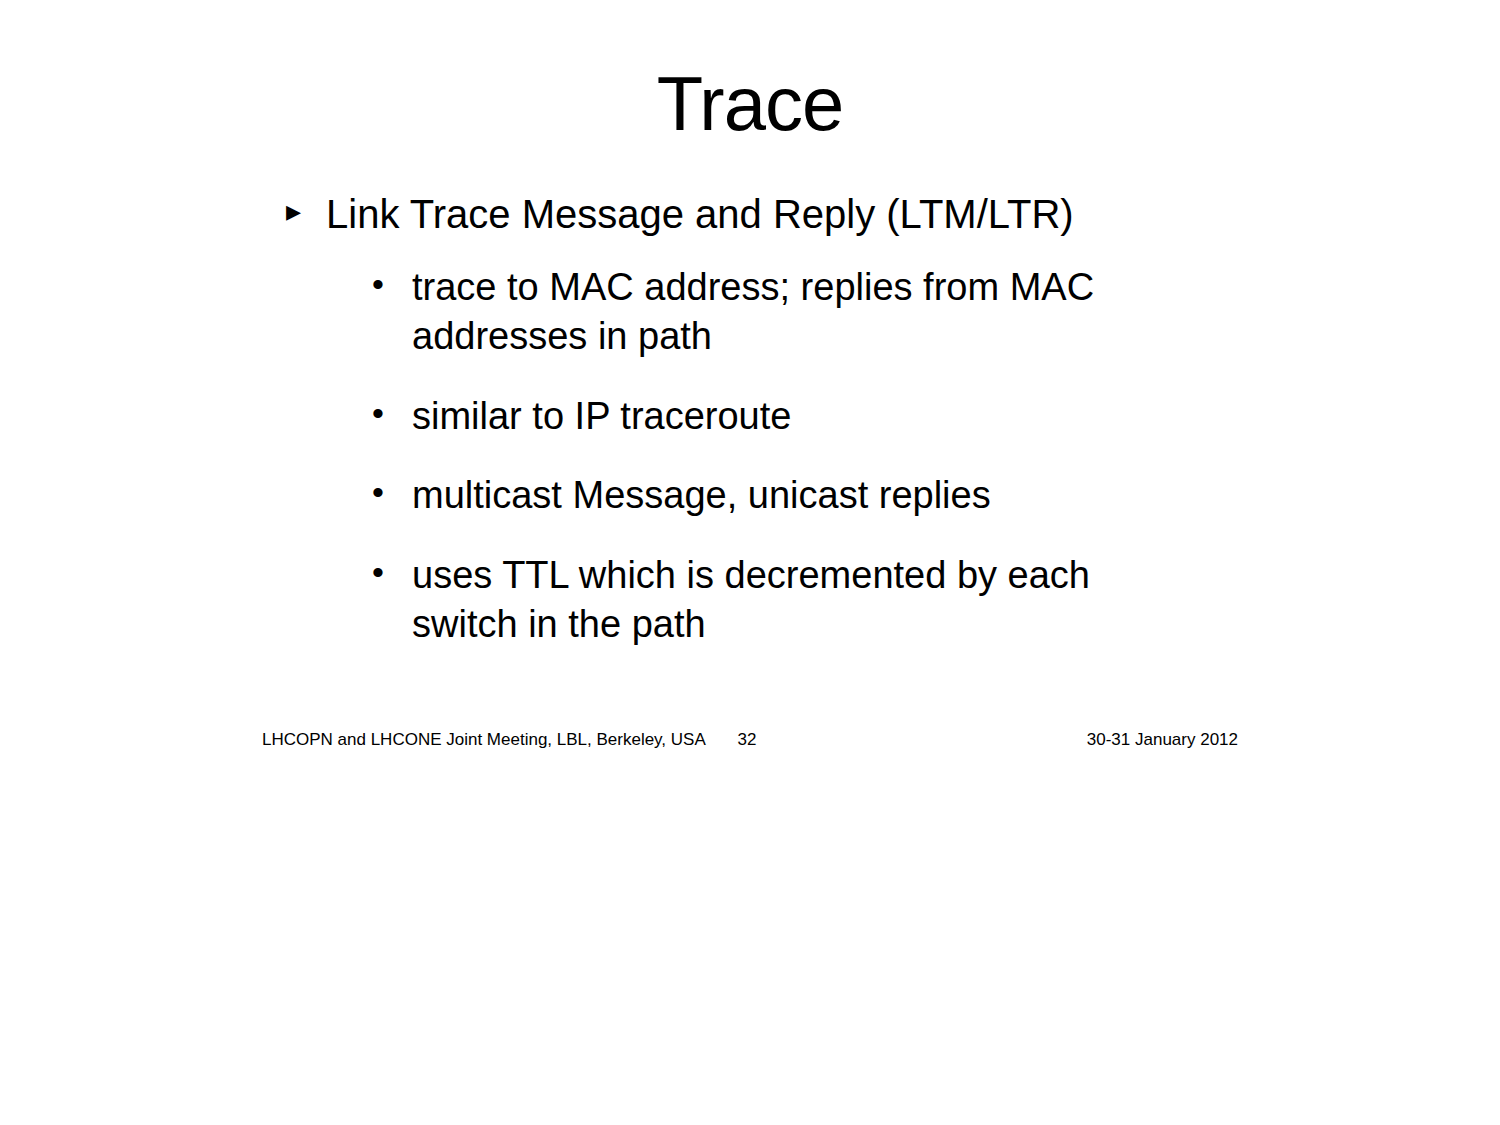Trace
Link Trace Message and Reply (LTM/LTR)
trace to MAC address; replies from MAC addresses in path
similar to IP traceroute
multicast Message, unicast replies
uses TTL which is decremented by each switch in the path
LHCOPN and LHCONE Joint Meeting, LBL, Berkeley, USA 32 30-31 January 2012